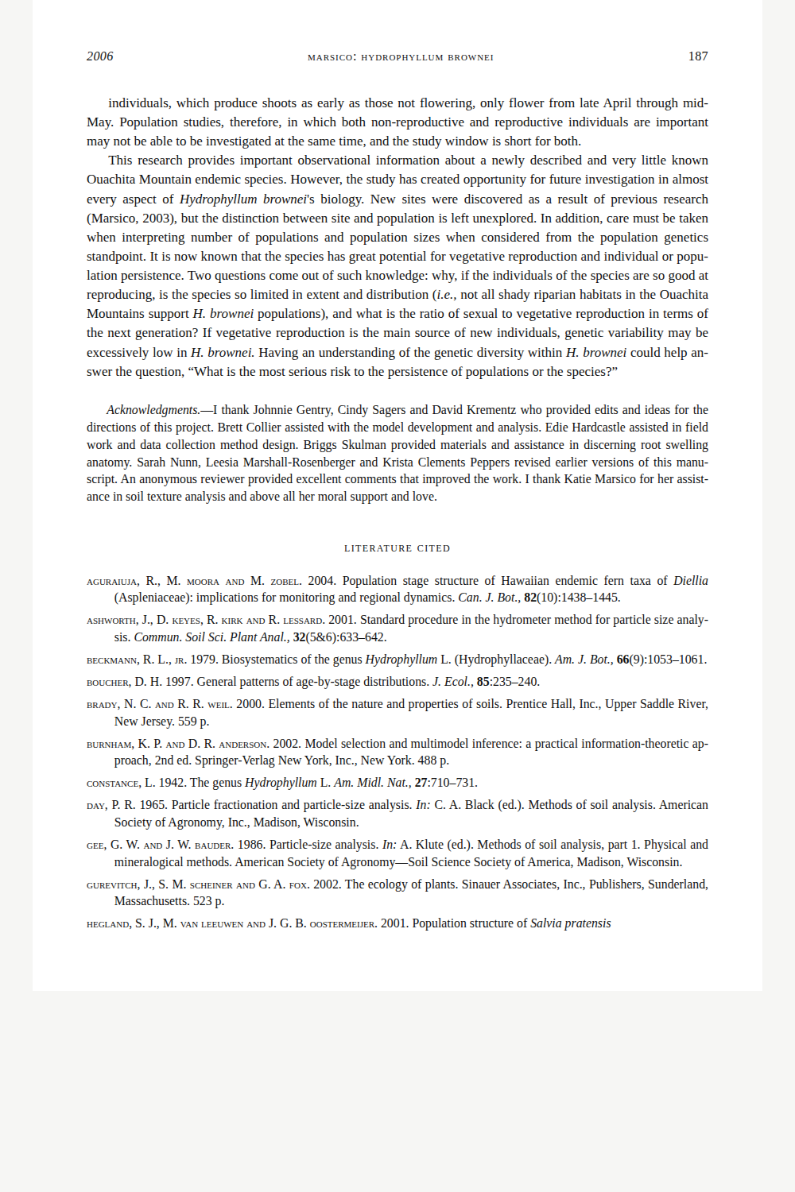2006 Marsico: Hydrophyllum Brownei 187
individuals, which produce shoots as early as those not flowering, only flower from late April through mid-May. Population studies, therefore, in which both non-reproductive and reproductive individuals are important may not be able to be investigated at the same time, and the study window is short for both.
This research provides important observational information about a newly described and very little known Ouachita Mountain endemic species. However, the study has created opportunity for future investigation in almost every aspect of Hydrophyllum brownei's biology. New sites were discovered as a result of previous research (Marsico, 2003), but the distinction between site and population is left unexplored. In addition, care must be taken when interpreting number of populations and population sizes when considered from the population genetics standpoint. It is now known that the species has great potential for vegetative reproduction and individual or population persistence. Two questions come out of such knowledge: why, if the individuals of the species are so good at reproducing, is the species so limited in extent and distribution (i.e., not all shady riparian habitats in the Ouachita Mountains support H. brownei populations), and what is the ratio of sexual to vegetative reproduction in terms of the next generation? If vegetative reproduction is the main source of new individuals, genetic variability may be excessively low in H. brownei. Having an understanding of the genetic diversity within H. brownei could help answer the question, “What is the most serious risk to the persistence of populations or the species?”
Acknowledgments.—I thank Johnnie Gentry, Cindy Sagers and David Krementz who provided edits and ideas for the directions of this project. Brett Collier assisted with the model development and analysis. Edie Hardcastle assisted in field work and data collection method design. Briggs Skulman provided materials and assistance in discerning root swelling anatomy. Sarah Nunn, Leesia Marshall-Rosenberger and Krista Clements Peppers revised earlier versions of this manuscript. An anonymous reviewer provided excellent comments that improved the work. I thank Katie Marsico for her assistance in soil texture analysis and above all her moral support and love.
Literature Cited
Aguraiuja, R., M. Moora and M. Zobel. 2004. Population stage structure of Hawaiian endemic fern taxa of Diellia (Aspleniaceae): implications for monitoring and regional dynamics. Can. J. Bot., 82(10):1438–1445.
Ashworth, J., D. Keyes, R. Kirk and R. Lessard. 2001. Standard procedure in the hydrometer method for particle size analysis. Commun. Soil Sci. Plant Anal., 32(5&6):633–642.
Beckmann, R. L., Jr. 1979. Biosystematics of the genus Hydrophyllum L. (Hydrophyllaceae). Am. J. Bot., 66(9):1053–1061.
Boucher, D. H. 1997. General patterns of age-by-stage distributions. J. Ecol., 85:235–240.
Brady, N. C. and R. R. Weil. 2000. Elements of the nature and properties of soils. Prentice Hall, Inc., Upper Saddle River, New Jersey. 559 p.
Burnham, K. P. and D. R. Anderson. 2002. Model selection and multimodel inference: a practical information-theoretic approach, 2nd ed. Springer-Verlag New York, Inc., New York. 488 p.
Constance, L. 1942. The genus Hydrophyllum L. Am. Midl. Nat., 27:710–731.
Day, P. R. 1965. Particle fractionation and particle-size analysis. In: C. A. Black (ed.). Methods of soil analysis. American Society of Agronomy, Inc., Madison, Wisconsin.
Gee, G. W. and J. W. Bauder. 1986. Particle-size analysis. In: A. Klute (ed.). Methods of soil analysis, part 1. Physical and mineralogical methods. American Society of Agronomy—Soil Science Society of America, Madison, Wisconsin.
Gurevitch, J., S. M. Scheiner and G. A. Fox. 2002. The ecology of plants. Sinauer Associates, Inc., Publishers, Sunderland, Massachusetts. 523 p.
Hegland, S. J., M. Van Leeuwen and J. G. B. Oostermeijer. 2001. Population structure of Salvia pratensis